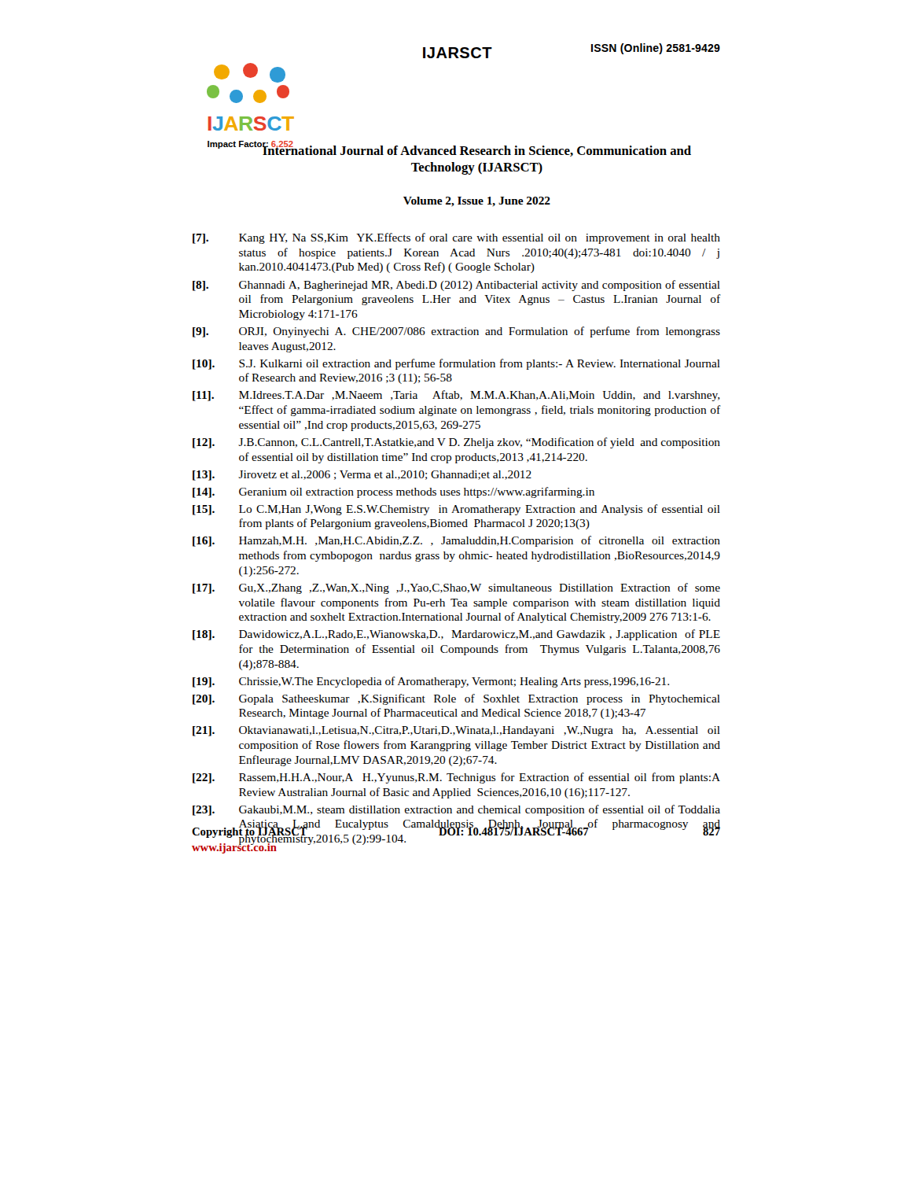ISSN (Online) 2581-9429
IJARSCT
IJARSCT
Impact Factor: 6.252
International Journal of Advanced Research in Science, Communication and Technology (IJARSCT)
Volume 2, Issue 1, June 2022
[7]. Kang HY, Na SS,Kim YK.Effects of oral care with essential oil on improvement in oral health status of hospice patients.J Korean Acad Nurs .2010;40(4);473-481 doi:10.4040 / j kan.2010.4041473.(Pub Med) ( Cross Ref) ( Google Scholar)
[8]. Ghannadi A, Bagherinejad MR, Abedi.D (2012) Antibacterial activity and composition of essential oil from Pelargonium graveolens L.Her and Vitex Agnus – Castus L.Iranian Journal of Microbiology 4:171-176
[9]. ORJI, Onyinyechi A. CHE/2007/086 extraction and Formulation of perfume from lemongrass leaves August,2012.
[10]. S.J. Kulkarni oil extraction and perfume formulation from plants:- A Review. International Journal of Research and Review,2016 ;3 (11); 56-58
[11]. M.Idrees.T.A.Dar ,M.Naeem ,Taria Aftab, M.M.A.Khan,A.Ali,Moin Uddin, and l.varshney, “Effect of gamma-irradiated sodium alginate on lemongrass , field, trials monitoring production of essential oil” ,Ind crop products,2015,63, 269-275
[12]. J.B.Cannon, C.L.Cantrell,T.Astatkie,and V D. Zhelja zkov, “Modification of yield and composition of essential oil by distillation time” Ind crop products,2013 ,41,214-220.
[13]. Jirovetz et al.,2006 ; Verma et al.,2010; Ghannadi;et al.,2012
[14]. Geranium oil extraction process methods uses https://www.agrifarming.in
[15]. Lo C.M,Han J,Wong E.S.W.Chemistry in Aromatherapy Extraction and Analysis of essential oil from plants of Pelargonium graveolens,Biomed Pharmacol J 2020;13(3)
[16]. Hamzah,M.H. ,Man,H.C.Abidin,Z.Z. , Jamaluddin,H.Comparision of citronella oil extraction methods from cymbopogon nardus grass by ohmic- heated hydrodistillation ,BioResources,2014,9 (1):256-272.
[17]. Gu,X.,Zhang ,Z.,Wan,X.,Ning ,J.,Yao,C,Shao,W simultaneous Distillation Extraction of some volatile flavour components from Pu-erh Tea sample comparison with steam distillation liquid extraction and soxhelt Extraction.International Journal of Analytical Chemistry,2009 276 713:1-6.
[18]. Dawidowicz,A.L.,Rado,E.,Wianowska,D., Mardarowicz,M.,and Gawdazik , J.application of PLE for the Determination of Essential oil Compounds from Thymus Vulgaris L.Talanta,2008,76 (4);878-884.
[19]. Chrissie,W.The Encyclopedia of Aromatherapy, Vermont; Healing Arts press,1996,16-21.
[20]. Gopala Satheeskumar ,K.Significant Role of Soxhlet Extraction process in Phytochemical Research, Mintage Journal of Pharmaceutical and Medical Science 2018,7 (1);43-47
[21]. Oktavianawati,l.,Letisua,N.,Citra,P.,Utari,D.,Winata,l.,Handayani ,W.,Nugra ha, A.essential oil composition of Rose flowers from Karangpring village Tember District Extract by Distillation and Enfleurage Journal,LMV DASAR,2019,20 (2);67-74.
[22]. Rassem,H.H.A.,Nour,A H.,Yyunus,R.M. Technigus for Extraction of essential oil from plants:A Review Australian Journal of Basic and Applied Sciences,2016,10 (16);117-127.
[23]. Gakaubi,M.M., steam distillation extraction and chemical composition of essential oil of Toddalia Asiatica L.and Eucalyptus Camaldulensis Dehnh, Journal of pharmacognosy and phytochemistry,2016,5 (2):99-104.
Copyright to IJARSCT www.ijarsct.co.in
DOI: 10.48175/IJARSCT-4667
827